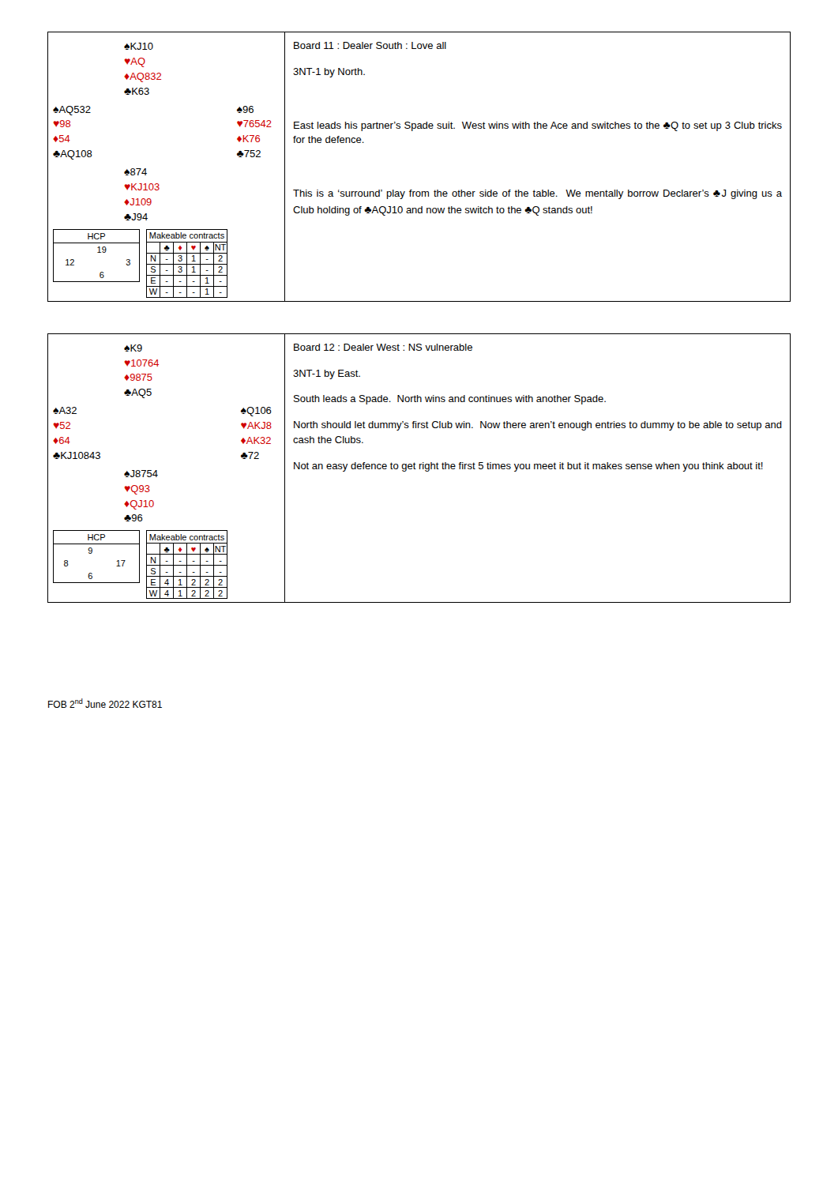♠KJ10
♥AQ
♦AQ832
♣K63
♠AQ532
♥98
♦54
♣AQ108
♠96
♥76542
♦K76
♣752
♠874
♥KJ103
♦J109
♣J94
| HCP |
| | 19 | |
| 12 | | 3 |
| | 6 | |
| Makeable contracts |
| | ♣ | ♦ | ♥ | ♠ | NT |
| N | - | 3 | 1 | - | 2 |
| S | - | 3 | 1 | - | 2 |
| E | - | - | - | 1 | - |
| W | - | - | - | 1 | - |
Board 11 : Dealer South : Love all
3NT-1 by North.
East leads his partner’s Spade suit. West wins with the Ace and switches to the ♣Q to set up 3 Club tricks for the defence.
This is a ‘surround’ play from the other side of the table. We mentally borrow Declarer’s ♣J giving us a Club holding of ♣AQJ10 and now the switch to the ♣Q stands out!
♠K9
♥10764
♦9875
♣AQ5
♠A32
♥52
♦64
♣KJ10843
♠Q106
♥AKJ8
♦AK32
♣72
♠J8754
♥Q93
♦QJ10
♣96
| HCP |
| | 9 | |
| 8 | | 17 |
| | 6 | |
| Makeable contracts |
| | ♣ | ♦ | ♥ | ♠ | NT |
| N | - | - | - | - | - |
| S | - | - | - | - | - |
| E | 4 | 1 | 2 | 2 | 2 |
| W | 4 | 1 | 2 | 2 | 2 |
Board 12 : Dealer West : NS vulnerable
3NT-1 by East.
South leads a Spade. North wins and continues with another Spade.
North should let dummy’s first Club win. Now there aren’t enough entries to dummy to be able to setup and cash the Clubs.
Not an easy defence to get right the first 5 times you meet it but it makes sense when you think about it!
FOB 2nd June 2022 KGT81